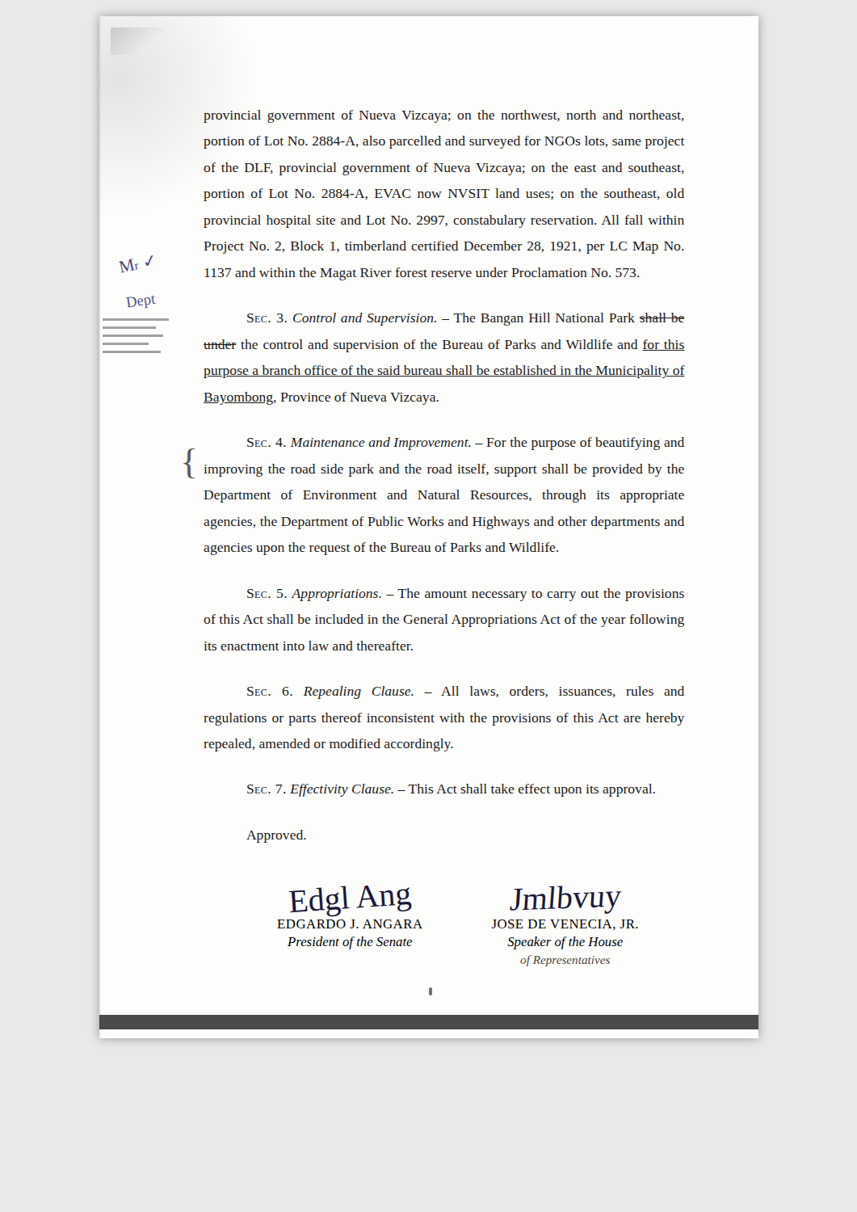Mr ✓
Dept
{
provincial government of Nueva Vizcaya; on the northwest, north and northeast, portion of Lot No. 2884-A, also parcelled and surveyed for NGOs lots, same project of the DLF, provincial government of Nueva Vizcaya; on the east and southeast, portion of Lot No. 2884-A, EVAC now NVSIT land uses; on the southeast, old provincial hospital site and Lot No. 2997, constabulary reservation. All fall within Project No. 2, Block 1, timberland certified December 28, 1921, per LC Map No. 1137 and within the Magat River forest reserve under Proclamation No. 573.
Sec. 3. Control and Supervision. – The Bangan Hill National Park shall be under the control and supervision of the Bureau of Parks and Wildlife and for this purpose a branch office of the said bureau shall be established in the Municipality of Bayombong, Province of Nueva Vizcaya.
Sec. 4. Maintenance and Improvement. – For the purpose of beautifying and improving the road side park and the road itself, support shall be provided by the Department of Environment and Natural Resources, through its appropriate agencies, the Department of Public Works and Highways and other departments and agencies upon the request of the Bureau of Parks and Wildlife.
Sec. 5. Appropriations. – The amount necessary to carry out the provisions of this Act shall be included in the General Appropriations Act of the year following its enactment into law and thereafter.
Sec. 6. Repealing Clause. – All laws, orders, issuances, rules and regulations or parts thereof inconsistent with the provisions of this Act are hereby repealed, amended or modified accordingly.
Sec. 7. Effectivity Clause. – This Act shall take effect upon its approval.
Approved.
Edgl Ang
EDGARDO J. ANGARA
President of the Senate
Jmlbvuy
JOSE DE VENECIA, JR.
Speaker of the House
of Representatives